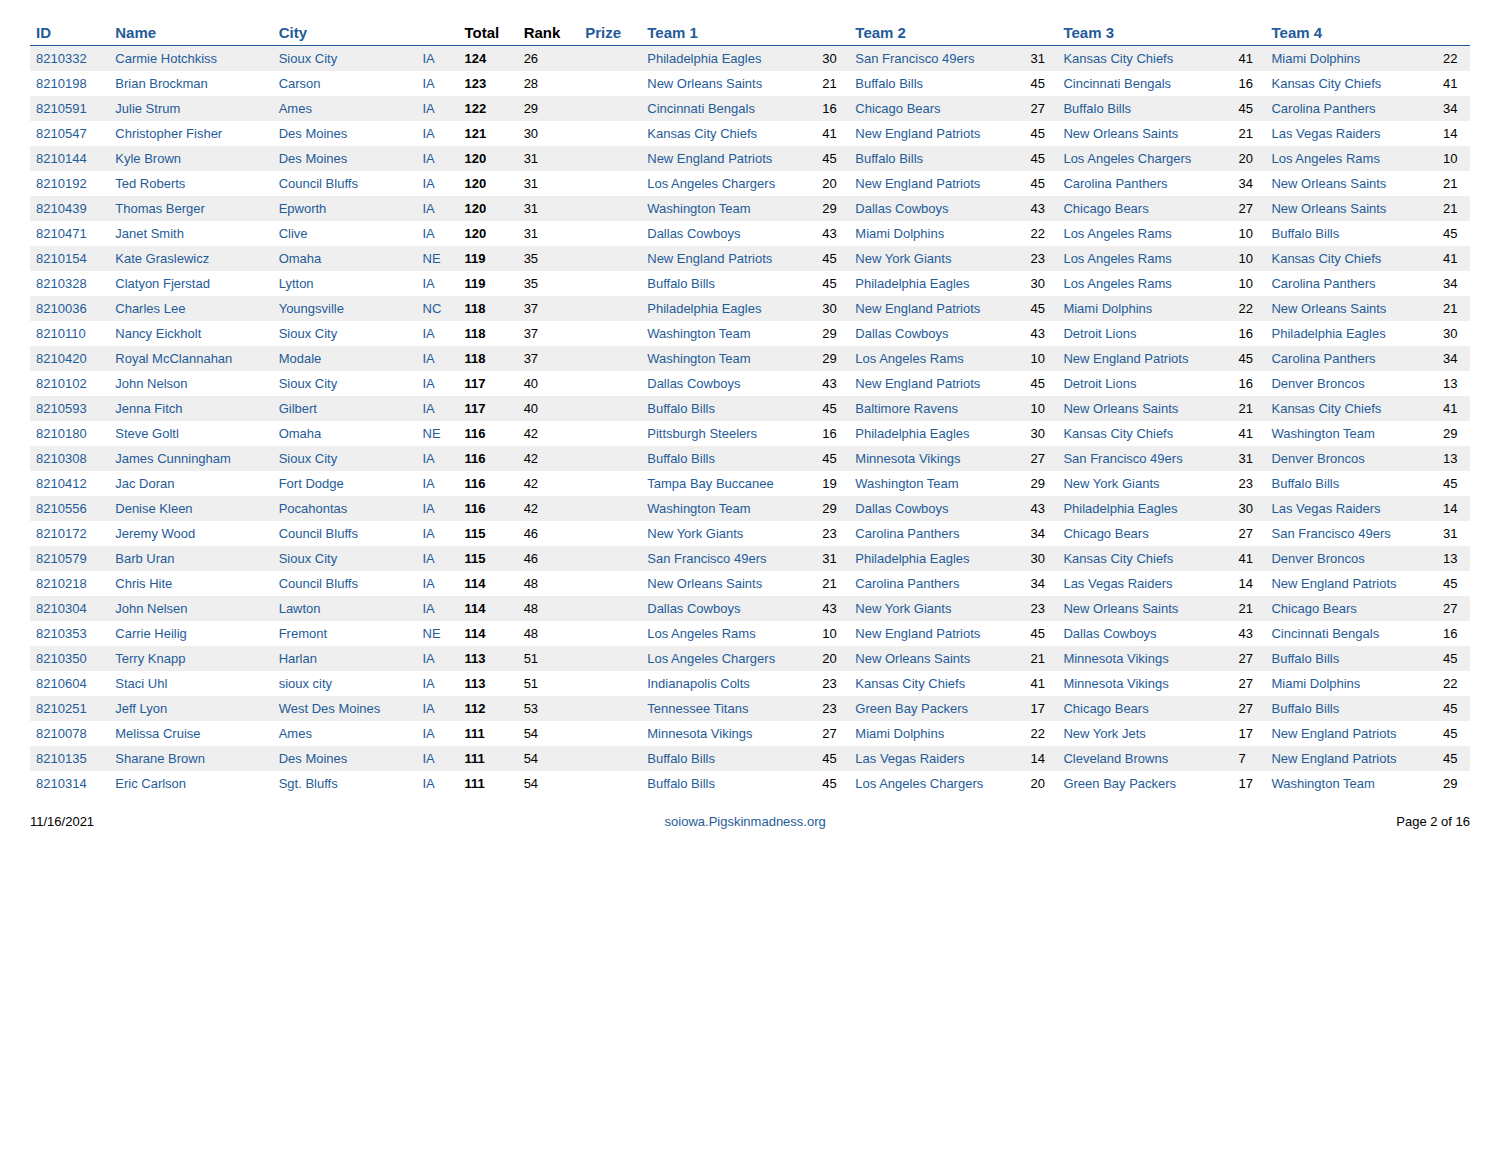| ID | Name | City | Total | Rank | Prize | Team 1 | Team 2 | Team 3 | Team 4 |
| --- | --- | --- | --- | --- | --- | --- | --- | --- | --- |
| 8210332 | Carmie Hotchkiss | Sioux City | IA | 124 | 26 | | Philadelphia Eagles | 30 | San Francisco 49ers | 31 | Kansas City Chiefs | 41 | Miami Dolphins | 22 |
| 8210198 | Brian Brockman | Carson | IA | 123 | 28 | | New Orleans Saints | 21 | Buffalo Bills | 45 | Cincinnati Bengals | 16 | Kansas City Chiefs | 41 |
| 8210591 | Julie Strum | Ames | IA | 122 | 29 | | Cincinnati Bengals | 16 | Chicago Bears | 27 | Buffalo Bills | 45 | Carolina Panthers | 34 |
| 8210547 | Christopher Fisher | Des Moines | IA | 121 | 30 | | Kansas City Chiefs | 41 | New England Patriots | 45 | New Orleans Saints | 21 | Las Vegas Raiders | 14 |
| 8210144 | Kyle Brown | Des Moines | IA | 120 | 31 | | New England Patriots | 45 | Buffalo Bills | 45 | Los Angeles Chargers | 20 | Los Angeles Rams | 10 |
| 8210192 | Ted Roberts | Council Bluffs | IA | 120 | 31 | | Los Angeles Chargers | 20 | New England Patriots | 45 | Carolina Panthers | 34 | New Orleans Saints | 21 |
| 8210439 | Thomas Berger | Epworth | IA | 120 | 31 | | Washington Team | 29 | Dallas Cowboys | 43 | Chicago Bears | 27 | New Orleans Saints | 21 |
| 8210471 | Janet Smith | Clive | IA | 120 | 31 | | Dallas Cowboys | 43 | Miami Dolphins | 22 | Los Angeles Rams | 10 | Buffalo Bills | 45 |
| 8210154 | Kate Graslewicz | Omaha | NE | 119 | 35 | | New England Patriots | 45 | New York Giants | 23 | Los Angeles Rams | 10 | Kansas City Chiefs | 41 |
| 8210328 | Clatyon Fjerstad | Lytton | IA | 119 | 35 | | Buffalo Bills | 45 | Philadelphia Eagles | 30 | Los Angeles Rams | 10 | Carolina Panthers | 34 |
| 8210036 | Charles Lee | Youngsville | NC | 118 | 37 | | Philadelphia Eagles | 30 | New England Patriots | 45 | Miami Dolphins | 22 | New Orleans Saints | 21 |
| 8210110 | Nancy Eickholt | Sioux City | IA | 118 | 37 | | Washington Team | 29 | Dallas Cowboys | 43 | Detroit Lions | 16 | Philadelphia Eagles | 30 |
| 8210420 | Royal McClannahan | Modale | IA | 118 | 37 | | Washington Team | 29 | Los Angeles Rams | 10 | New England Patriots | 45 | Carolina Panthers | 34 |
| 8210102 | John Nelson | Sioux City | IA | 117 | 40 | | Dallas Cowboys | 43 | New England Patriots | 45 | Detroit Lions | 16 | Denver Broncos | 13 |
| 8210593 | Jenna Fitch | Gilbert | IA | 117 | 40 | | Buffalo Bills | 45 | Baltimore Ravens | 10 | New Orleans Saints | 21 | Kansas City Chiefs | 41 |
| 8210180 | Steve Goltl | Omaha | NE | 116 | 42 | | Pittsburgh Steelers | 16 | Philadelphia Eagles | 30 | Kansas City Chiefs | 41 | Washington Team | 29 |
| 8210308 | James Cunningham | Sioux City | IA | 116 | 42 | | Buffalo Bills | 45 | Minnesota Vikings | 27 | San Francisco 49ers | 31 | Denver Broncos | 13 |
| 8210412 | Jac Doran | Fort Dodge | IA | 116 | 42 | | Tampa Bay Buccanee | 19 | Washington Team | 29 | New York Giants | 23 | Buffalo Bills | 45 |
| 8210556 | Denise Kleen | Pocahontas | IA | 116 | 42 | | Washington Team | 29 | Dallas Cowboys | 43 | Philadelphia Eagles | 30 | Las Vegas Raiders | 14 |
| 8210172 | Jeremy Wood | Council Bluffs | IA | 115 | 46 | | New York Giants | 23 | Carolina Panthers | 34 | Chicago Bears | 27 | San Francisco 49ers | 31 |
| 8210579 | Barb Uran | Sioux City | IA | 115 | 46 | | San Francisco 49ers | 31 | Philadelphia Eagles | 30 | Kansas City Chiefs | 41 | Denver Broncos | 13 |
| 8210218 | Chris Hite | Council Bluffs | IA | 114 | 48 | | New Orleans Saints | 21 | Carolina Panthers | 34 | Las Vegas Raiders | 14 | New England Patriots | 45 |
| 8210304 | John Nelsen | Lawton | IA | 114 | 48 | | Dallas Cowboys | 43 | New York Giants | 23 | New Orleans Saints | 21 | Chicago Bears | 27 |
| 8210353 | Carrie Heilig | Fremont | NE | 114 | 48 | | Los Angeles Rams | 10 | New England Patriots | 45 | Dallas Cowboys | 43 | Cincinnati Bengals | 16 |
| 8210350 | Terry Knapp | Harlan | IA | 113 | 51 | | Los Angeles Chargers | 20 | New Orleans Saints | 21 | Minnesota Vikings | 27 | Buffalo Bills | 45 |
| 8210604 | Staci Uhl | sioux city | IA | 113 | 51 | | Indianapolis Colts | 23 | Kansas City Chiefs | 41 | Minnesota Vikings | 27 | Miami Dolphins | 22 |
| 8210251 | Jeff Lyon | West Des Moines | IA | 112 | 53 | | Tennessee Titans | 23 | Green Bay Packers | 17 | Chicago Bears | 27 | Buffalo Bills | 45 |
| 8210078 | Melissa Cruise | Ames | IA | 111 | 54 | | Minnesota Vikings | 27 | Miami Dolphins | 22 | New York Jets | 17 | New England Patriots | 45 |
| 8210135 | Sharane Brown | Des Moines | IA | 111 | 54 | | Buffalo Bills | 45 | Las Vegas Raiders | 14 | Cleveland Browns | 7 | New England Patriots | 45 |
| 8210314 | Eric Carlson | Sgt. Bluffs | IA | 111 | 54 | | Buffalo Bills | 45 | Los Angeles Chargers | 20 | Green Bay Packers | 17 | Washington Team | 29 |
11/16/2021 soiowa.Pigskinmadness.org Page 2 of 16